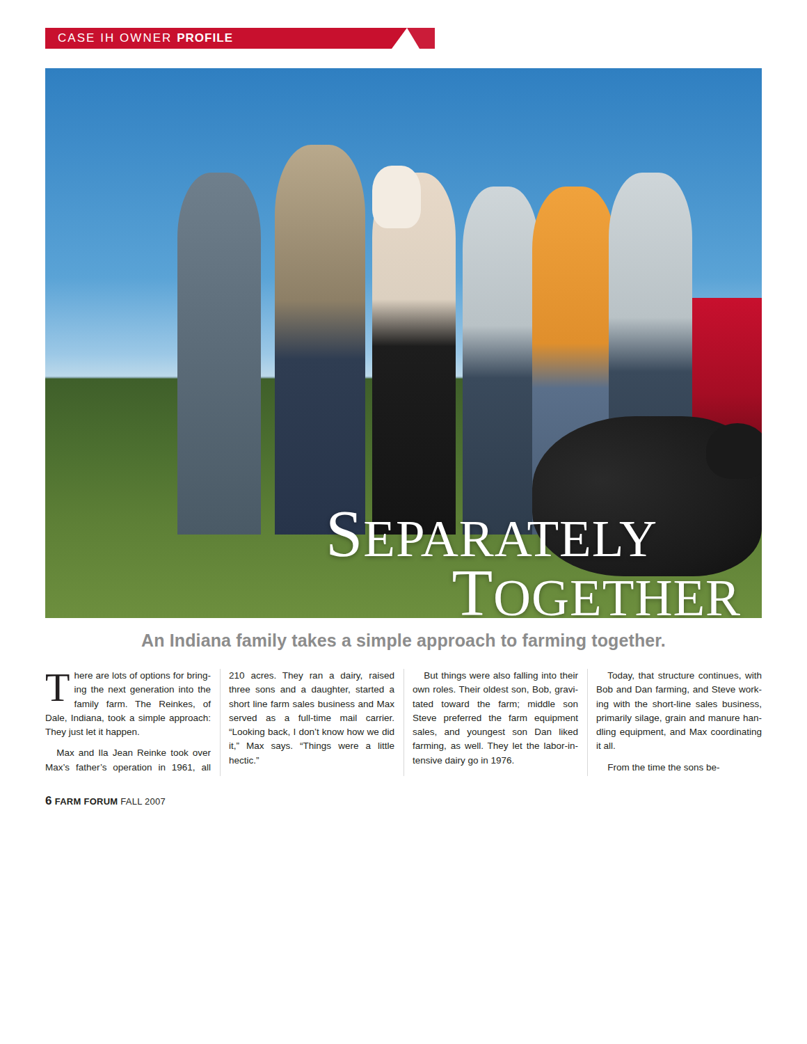CASE IH OWNER PROFILE
SEPARATELY TOGETHER
An Indiana family takes a simple approach to farming together.
There are lots of options for bringing the next generation into the family farm. The Reinkes, of Dale, Indiana, took a simple approach: They just let it happen.
Max and Ila Jean Reinke took over Max’s father’s operation in 1961, all 210 acres. They ran a dairy, raised three sons and a daughter, started a short line farm sales business and Max served as a full-time mail carrier. “Looking back, I don’t know how we did it,” Max says. “Things were a little hectic.”
But things were also falling into their own roles. Their oldest son, Bob, gravitated toward the farm; middle son Steve preferred the farm equipment sales, and youngest son Dan liked farming, as well. They let the labor-intensive dairy go in 1976.
Today, that structure continues, with Bob and Dan farming, and Steve working with the short-line sales business, primarily silage, grain and manure handling equipment, and Max coordinating it all.
From the time the sons be-
6 FARM FORUM FALL 2007